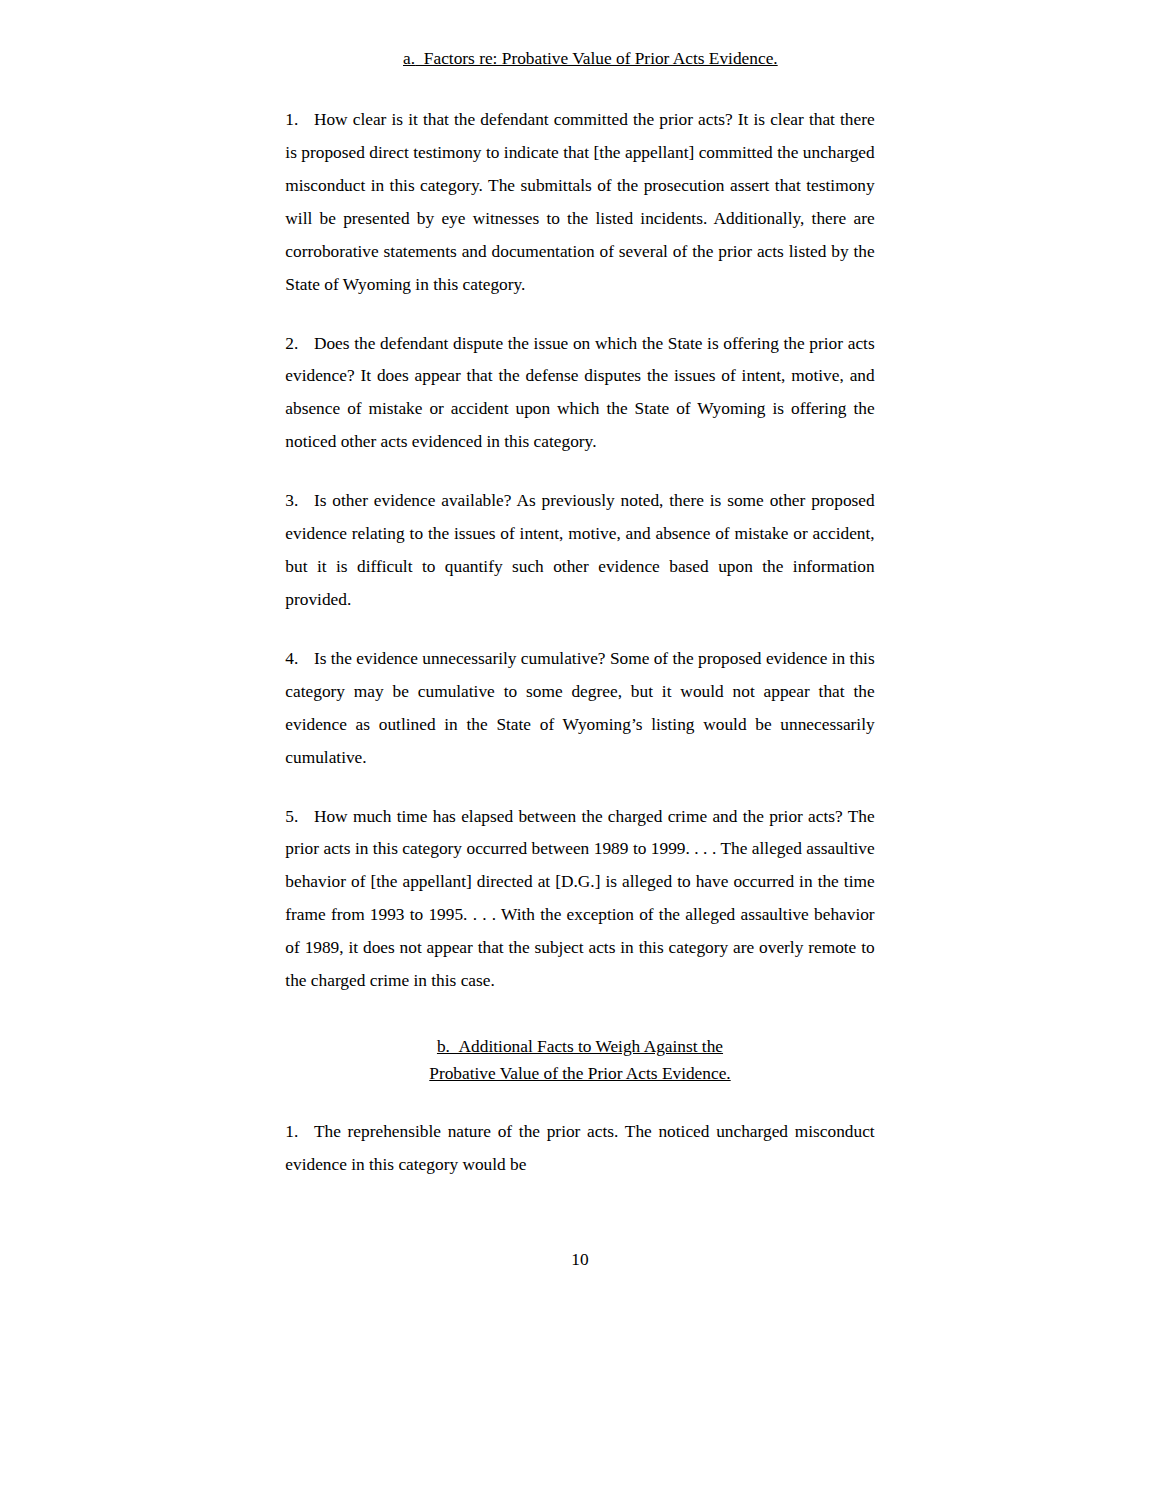a. Factors re: Probative Value of Prior Acts Evidence.
1. How clear is it that the defendant committed the prior acts? It is clear that there is proposed direct testimony to indicate that [the appellant] committed the uncharged misconduct in this category. The submittals of the prosecution assert that testimony will be presented by eye witnesses to the listed incidents. Additionally, there are corroborative statements and documentation of several of the prior acts listed by the State of Wyoming in this category.
2. Does the defendant dispute the issue on which the State is offering the prior acts evidence? It does appear that the defense disputes the issues of intent, motive, and absence of mistake or accident upon which the State of Wyoming is offering the noticed other acts evidenced in this category.
3. Is other evidence available? As previously noted, there is some other proposed evidence relating to the issues of intent, motive, and absence of mistake or accident, but it is difficult to quantify such other evidence based upon the information provided.
4. Is the evidence unnecessarily cumulative? Some of the proposed evidence in this category may be cumulative to some degree, but it would not appear that the evidence as outlined in the State of Wyoming’s listing would be unnecessarily cumulative.
5. How much time has elapsed between the charged crime and the prior acts? The prior acts in this category occurred between 1989 to 1999. . . . The alleged assaultive behavior of [the appellant] directed at [D.G.] is alleged to have occurred in the time frame from 1993 to 1995. . . . With the exception of the alleged assaultive behavior of 1989, it does not appear that the subject acts in this category are overly remote to the charged crime in this case.
b. Additional Facts to Weigh Against the
Probative Value of the Prior Acts Evidence.
1. The reprehensible nature of the prior acts. The noticed uncharged misconduct evidence in this category would be
10